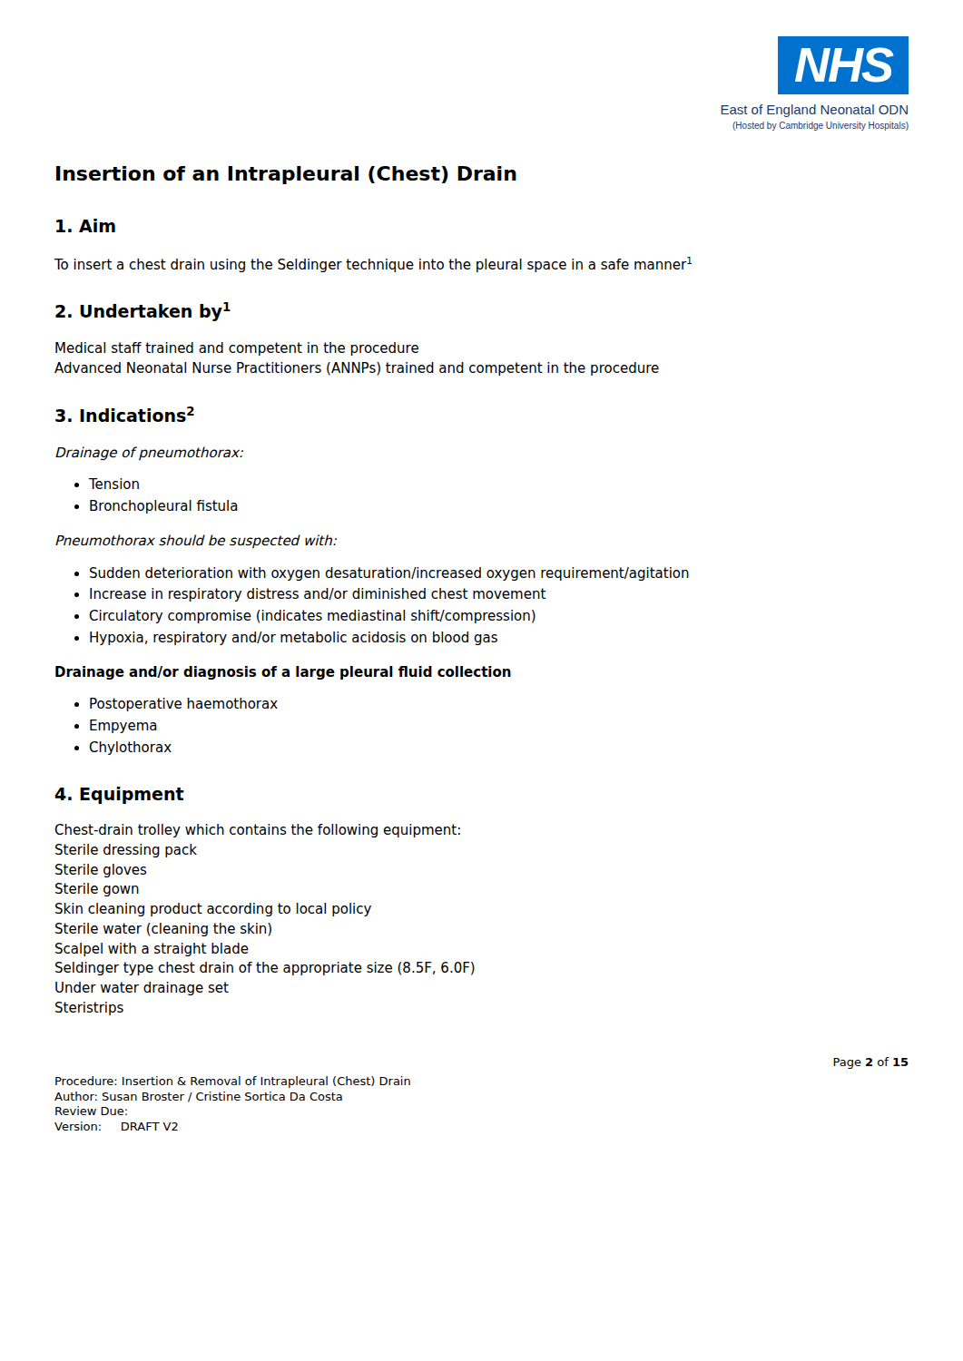NHS
East of England Neonatal ODN
(Hosted by Cambridge University Hospitals)
Insertion of an Intrapleural (Chest) Drain
1. Aim
To insert a chest drain using the Seldinger technique into the pleural space in a safe manner1
2. Undertaken by1
Medical staff trained and competent in the procedure
Advanced Neonatal Nurse Practitioners (ANNPs) trained and competent in the procedure
3. Indications2
Drainage of pneumothorax:
Tension
Bronchopleural fistula
Pneumothorax should be suspected with:
Sudden deterioration with oxygen desaturation/increased oxygen requirement/agitation
Increase in respiratory distress and/or diminished chest movement
Circulatory compromise (indicates mediastinal shift/compression)
Hypoxia, respiratory and/or metabolic acidosis on blood gas
Drainage and/or diagnosis of a large pleural fluid collection
Postoperative haemothorax
Empyema
Chylothorax
4. Equipment
Chest-drain trolley which contains the following equipment:
Sterile dressing pack
Sterile gloves
Sterile gown
Skin cleaning product according to local policy
Sterile water (cleaning the skin)
Scalpel with a straight blade
Seldinger type chest drain of the appropriate size (8.5F, 6.0F)
Under water drainage set
Steristrips
Page 2 of 15
Procedure: Insertion & Removal of Intrapleural (Chest) Drain
Author: Susan Broster / Cristine Sortica Da Costa
Review Due:
Version: DRAFT V2